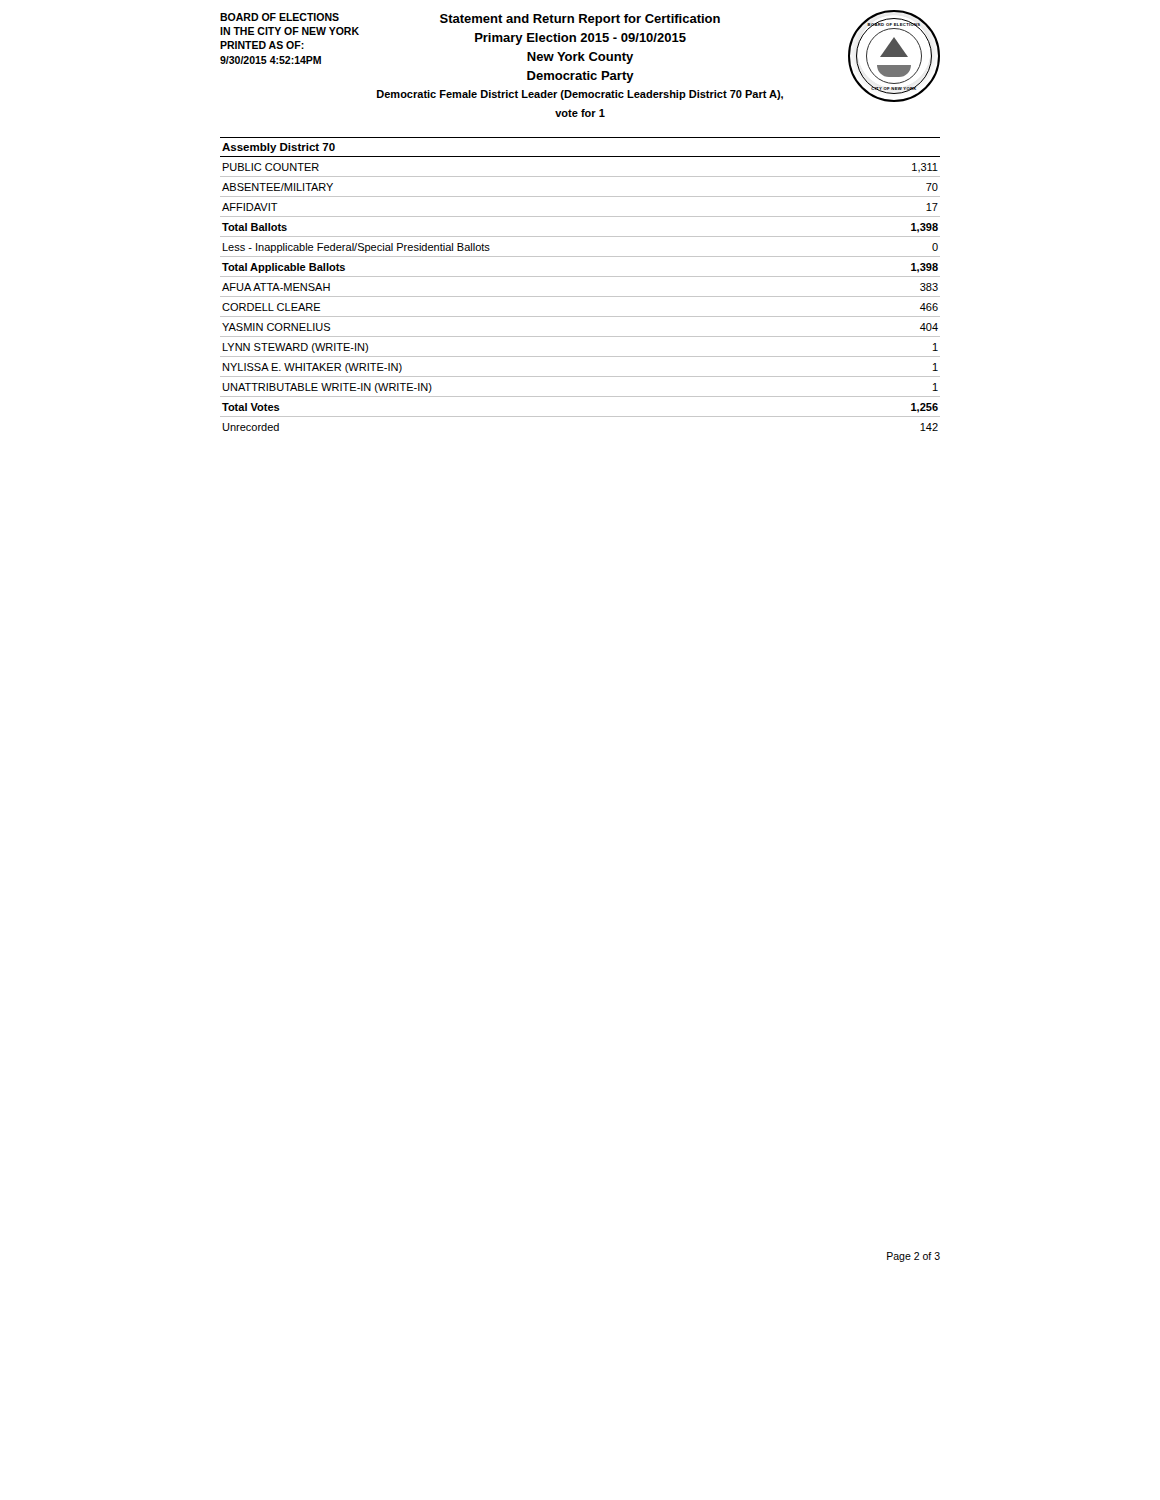BOARD OF ELECTIONS
IN THE CITY OF NEW YORK
PRINTED AS OF:
9/30/2015 4:52:14PM
BOARD OF ELECTIONS
CITY OF NEW YORK
Statement and Return Report for Certification
Primary Election 2015 - 09/10/2015
New York County
Democratic Party
Democratic Female District Leader (Democratic Leadership District 70 Part A), vote for 1
Assembly District 70
| PUBLIC COUNTER | 1,311 |
| ABSENTEE/MILITARY | 70 |
| AFFIDAVIT | 17 |
| Total Ballots | 1,398 |
| Less - Inapplicable Federal/Special Presidential Ballots | 0 |
| Total Applicable Ballots | 1,398 |
| AFUA ATTA-MENSAH | 383 |
| CORDELL CLEARE | 466 |
| YASMIN CORNELIUS | 404 |
| LYNN STEWARD (WRITE-IN) | 1 |
| NYLISSA E. WHITAKER (WRITE-IN) | 1 |
| UNATTRIBUTABLE WRITE-IN (WRITE-IN) | 1 |
| Total Votes | 1,256 |
| Unrecorded | 142 |
Page 2 of 3